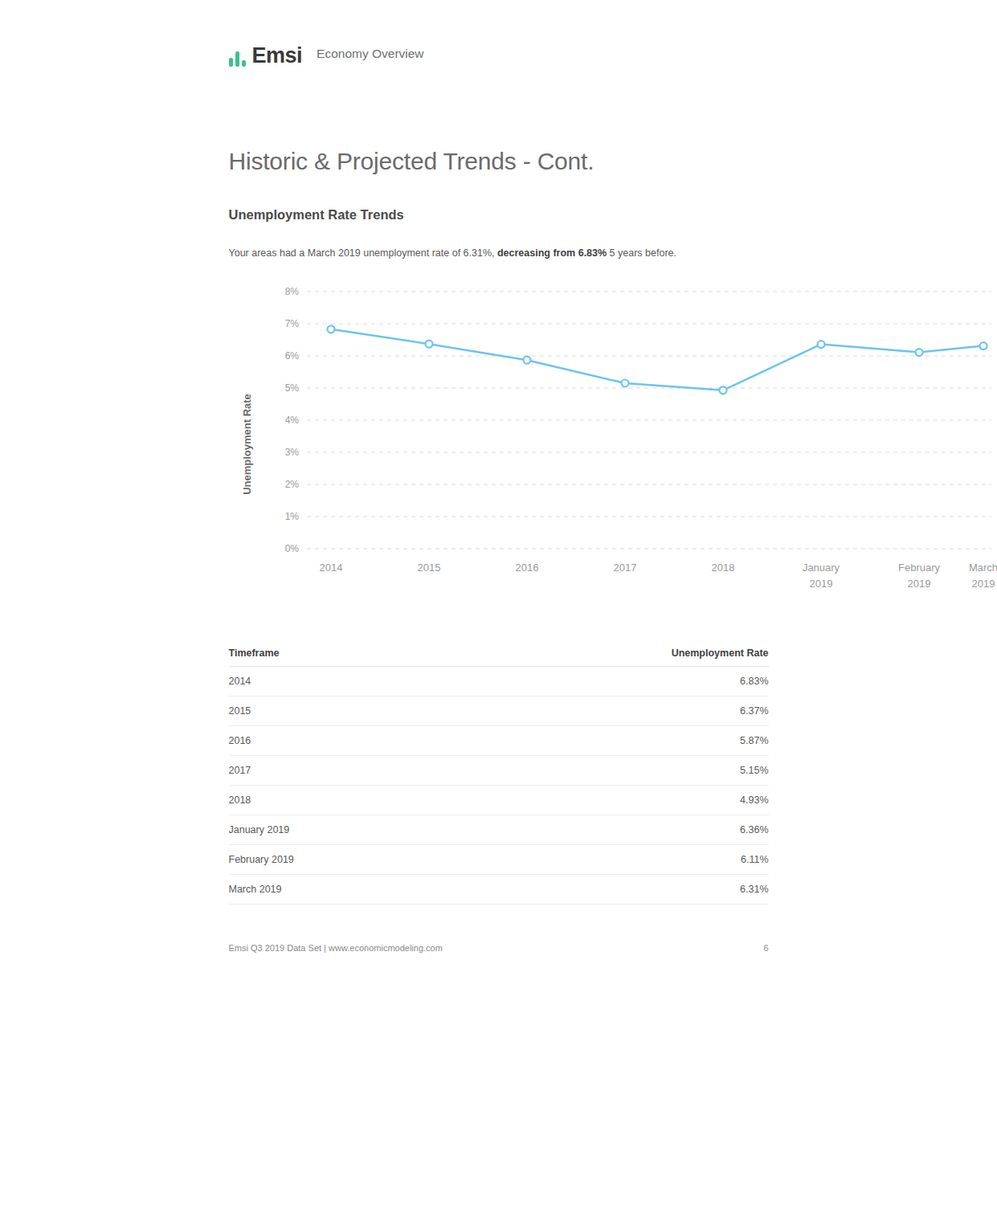Emsi
Economy Overview
Historic & Projected Trends - Cont.
Unemployment Rate Trends
Your areas had a March 2019 unemployment rate of 6.31%, decreasing from 6.83% 5 years before.
Unemployment Rate 8% 7% 6% 5% 4% 3% 2% 1% 0% 2014 2015 2016 2017 2018 January 2019 February 2019 March 2019
| Timeframe | Unemployment Rate |
| --- | --- |
| 2014 | 6.83% |
| 2015 | 6.37% |
| 2016 | 5.87% |
| 2017 | 5.15% |
| 2018 | 4.93% |
| January 2019 | 6.36% |
| February 2019 | 6.11% |
| March 2019 | 6.31% |
Emsi Q3 2019 Data Set | www.economicmodeling.com
6